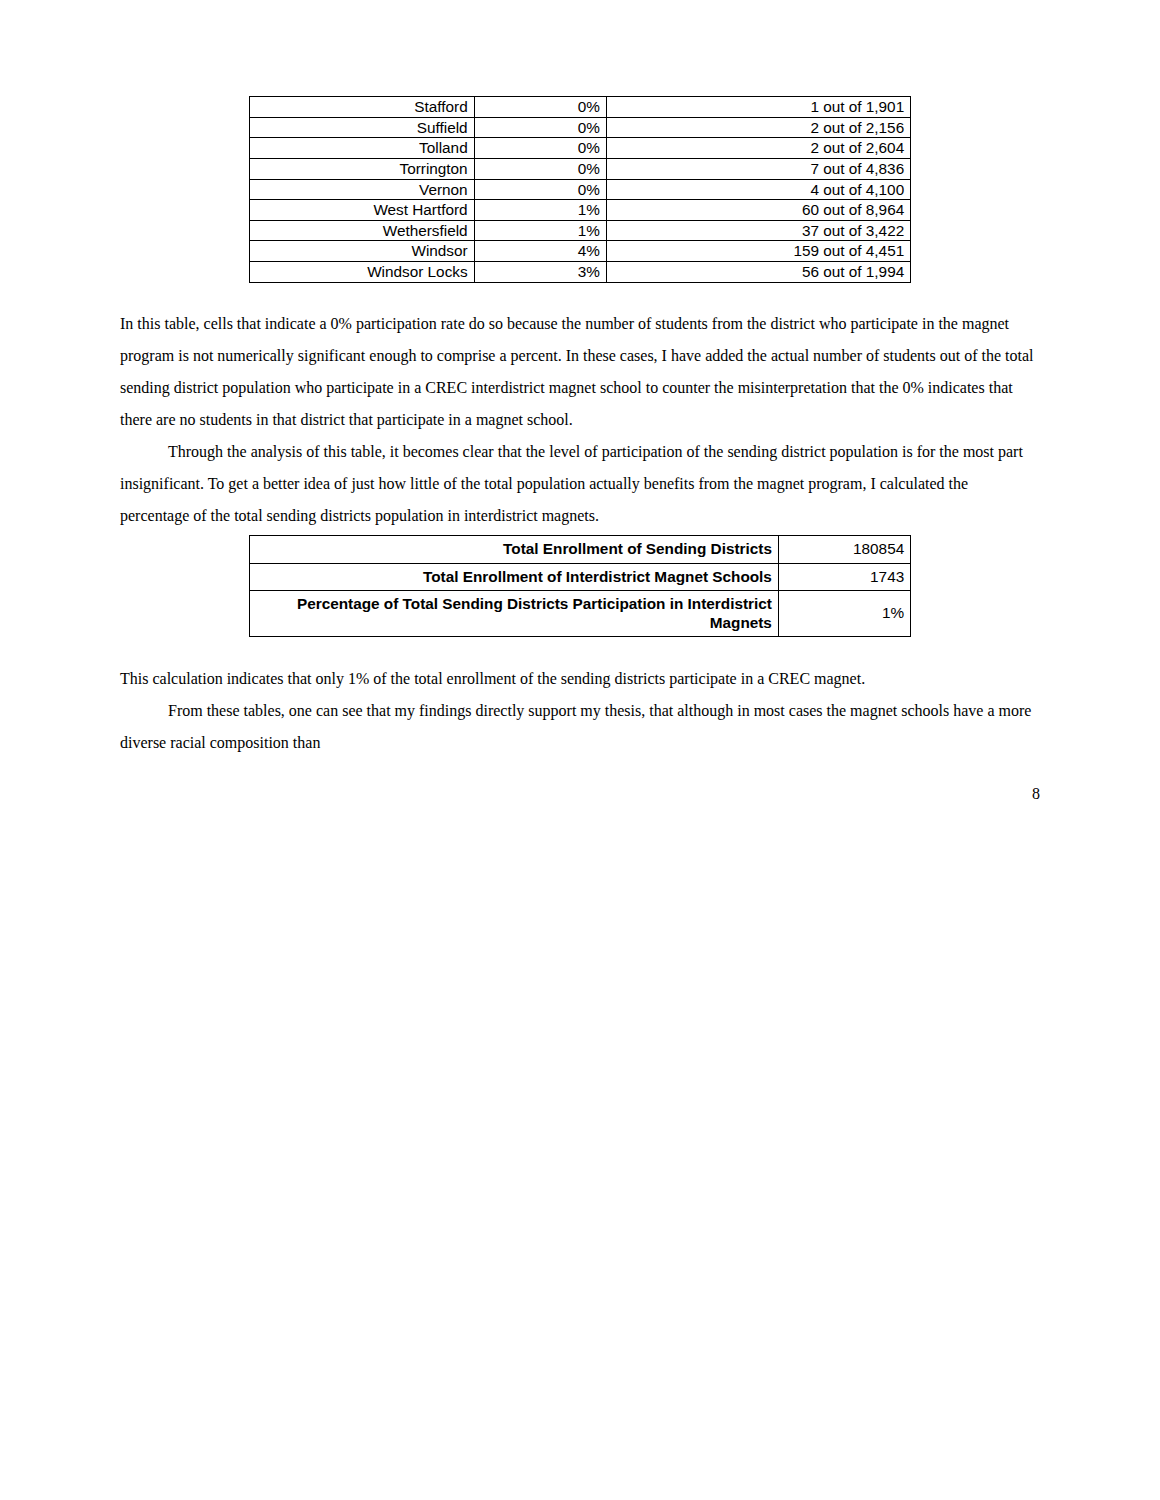| Stafford | 0% | 1 out of 1,901 |
| Suffield | 0% | 2 out of 2,156 |
| Tolland | 0% | 2 out of 2,604 |
| Torrington | 0% | 7 out of 4,836 |
| Vernon | 0% | 4 out of 4,100 |
| West Hartford | 1% | 60 out of 8,964 |
| Wethersfield | 1% | 37 out of 3,422 |
| Windsor | 4% | 159 out of 4,451 |
| Windsor Locks | 3% | 56 out of 1,994 |
In this table, cells that indicate a 0% participation rate do so because the number of students from the district who participate in the magnet program is not numerically significant enough to comprise a percent. In these cases, I have added the actual number of students out of the total sending district population who participate in a CREC interdistrict magnet school to counter the misinterpretation that the 0% indicates that there are no students in that district that participate in a magnet school.
Through the analysis of this table, it becomes clear that the level of participation of the sending district population is for the most part insignificant. To get a better idea of just how little of the total population actually benefits from the magnet program, I calculated the percentage of the total sending districts population in interdistrict magnets.
| Total Enrollment of Sending Districts | 180854 |
| Total Enrollment of Interdistrict Magnet Schools | 1743 |
| Percentage of Total Sending Districts Participation in Interdistrict Magnets | 1% |
This calculation indicates that only 1% of the total enrollment of the sending districts participate in a CREC magnet.
From these tables, one can see that my findings directly support my thesis, that although in most cases the magnet schools have a more diverse racial composition than
8